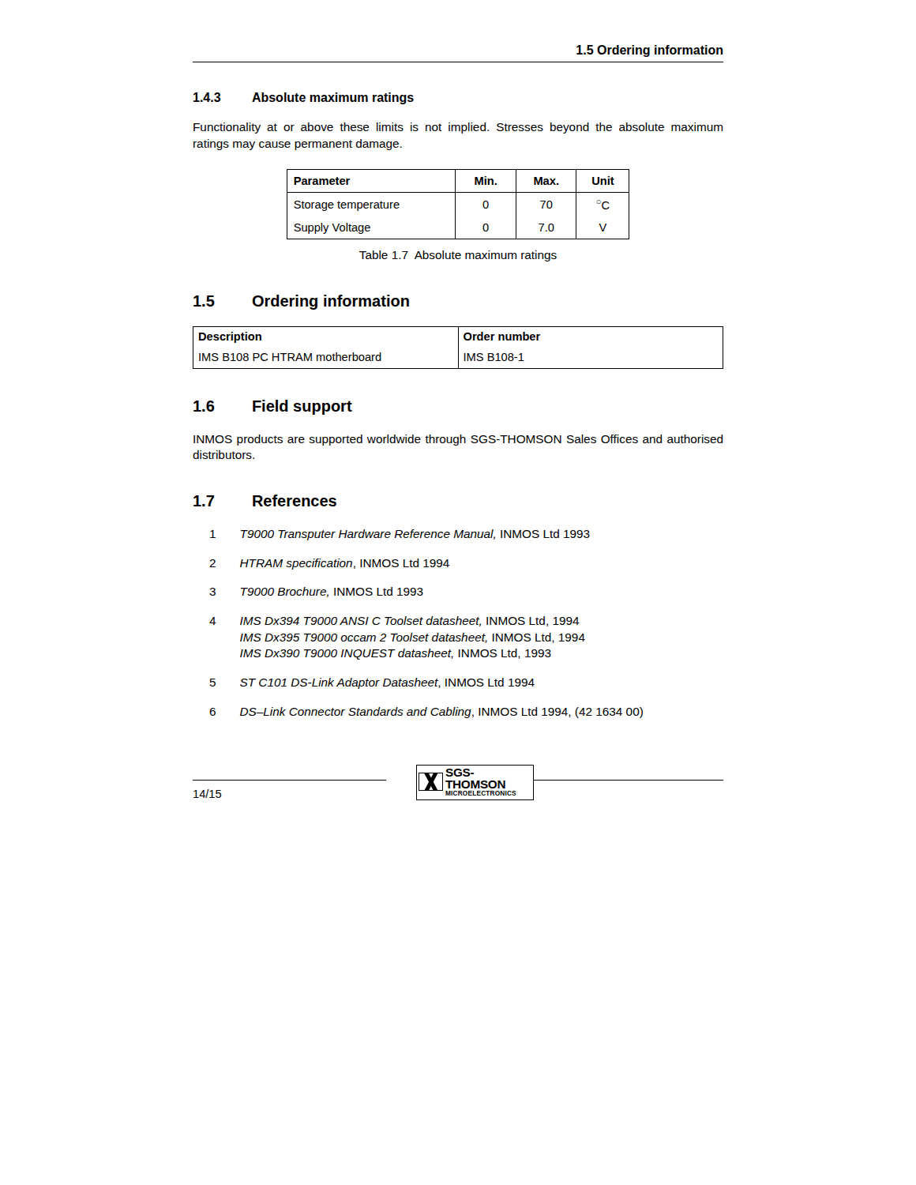1.5 Ordering information
1.4.3 Absolute maximum ratings
Functionality at or above these limits is not implied. Stresses beyond the absolute maximum ratings may cause permanent damage.
| Parameter | Min. | Max. | Unit |
| --- | --- | --- | --- |
| Storage temperature | 0 | 70 | ○ C |
| Supply Voltage | 0 | 7.0 | V |
Table 1.7 Absolute maximum ratings
1.5 Ordering information
| Description | Order number |
| --- | --- |
| IMS B108 PC HTRAM motherboard | IMS B108-1 |
1.6 Field support
INMOS products are supported worldwide through SGS-THOMSON Sales Offices and authorised distributors.
1.7 References
T9000 Transputer Hardware Reference Manual, INMOS Ltd 1993
HTRAM specification, INMOS Ltd 1994
T9000 Brochure, INMOS Ltd 1993
IMS Dx394 T9000 ANSI C Toolset datasheet, INMOS Ltd, 1994 IMS Dx395 T9000 occam 2 Toolset datasheet, INMOS Ltd, 1994 IMS Dx390 T9000 INQUEST datasheet, INMOS Ltd, 1993
ST C101 DS-Link Adaptor Datasheet, INMOS Ltd 1994
DS–Link Connector Standards and Cabling, INMOS Ltd 1994, (42 1634 00)
14/15
SGS-THOMSON MICROELECTRONICS